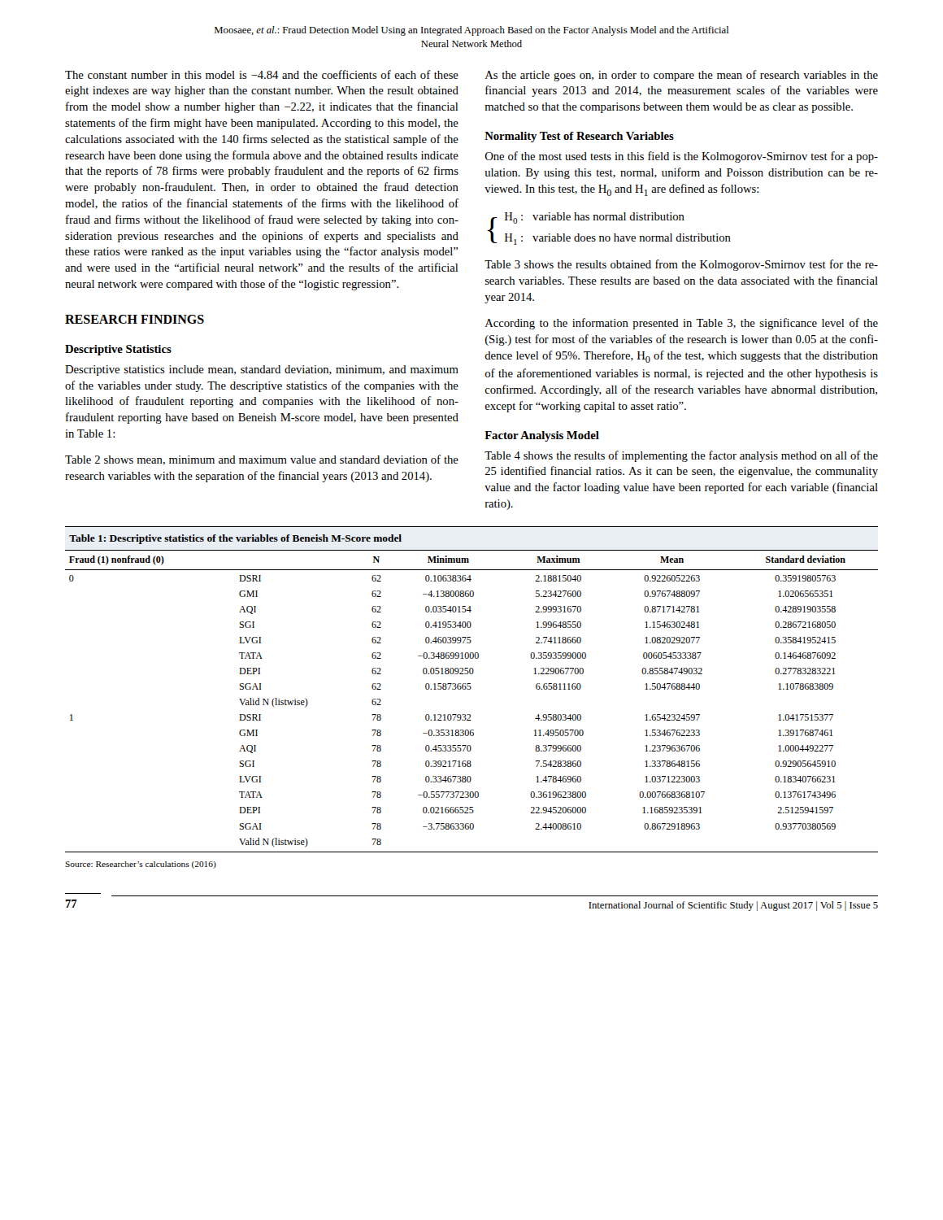Moosaee, et al.: Fraud Detection Model Using an Integrated Approach Based on the Factor Analysis Model and the Artificial
Neural Network Method
The constant number in this model is −4.84 and the coefficients of each of these eight indexes are way higher than the constant number. When the result obtained from the model show a number higher than −2.22, it indicates that the financial statements of the firm might have been manipulated. According to this model, the calculations associated with the 140 firms selected as the statistical sample of the research have been done using the formula above and the obtained results indicate that the reports of 78 firms were probably fraudulent and the reports of 62 firms were probably non-fraudulent. Then, in order to obtained the fraud detection model, the ratios of the financial statements of the firms with the likelihood of fraud and firms without the likelihood of fraud were selected by taking into consideration previous researches and the opinions of experts and specialists and these ratios were ranked as the input variables using the “factor analysis model” and were used in the “artificial neural network” and the results of the artificial neural network were compared with those of the “logistic regression”.
Research Findings
Descriptive Statistics
Descriptive statistics include mean, standard deviation, minimum, and maximum of the variables under study. The descriptive statistics of the companies with the likelihood of fraudulent reporting and companies with the likelihood of non-fraudulent reporting have based on Beneish M-score model, have been presented in Table 1:
Table 2 shows mean, minimum and maximum value and standard deviation of the research variables with the separation of the financial years (2013 and 2014).
As the article goes on, in order to compare the mean of research variables in the financial years 2013 and 2014, the measurement scales of the variables were matched so that the comparisons between them would be as clear as possible.
Normality Test of Research Variables
One of the most used tests in this field is the Kolmogorov-Smirnov test for a population. By using this test, normal, uniform and Poisson distribution can be reviewed. In this test, the H0 and H1 are defined as follows:
{ H0 : variable has normal distribution H1 : variable does no have normal distribution
Table 3 shows the results obtained from the Kolmogorov-Smirnov test for the research variables. These results are based on the data associated with the financial year 2014.
According to the information presented in Table 3, the significance level of the (Sig.) test for most of the variables of the research is lower than 0.05 at the confidence level of 95%. Therefore, H0 of the test, which suggests that the distribution of the aforementioned variables is normal, is rejected and the other hypothesis is confirmed. Accordingly, all of the research variables have abnormal distribution, except for “working capital to asset ratio”.
Factor Analysis Model
Table 4 shows the results of implementing the factor analysis method on all of the 25 identified financial ratios. As it can be seen, the eigenvalue, the communality value and the factor loading value have been reported for each variable (financial ratio).
Table 1: Descriptive statistics of the variables of Beneish M-Score model
| Fraud (1) nonfraud (0) | | N | Minimum | Maximum | Mean | Standard deviation |
| --- | --- | --- | --- | --- | --- | --- |
| 0 | DSRI | 62 | 0.10638364 | 2.18815040 | 0.9226052263 | 0.35919805763 |
| | GMI | 62 | −4.13800860 | 5.23427600 | 0.9767488097 | 1.0206565351 |
| | AQI | 62 | 0.03540154 | 2.99931670 | 0.8717142781 | 0.42891903558 |
| | SGI | 62 | 0.41953400 | 1.99648550 | 1.1546302481 | 0.28672168050 |
| | LVGI | 62 | 0.46039975 | 2.74118660 | 1.0820292077 | 0.35841952415 |
| | TATA | 62 | −0.3486991000 | 0.3593599000 | 006054533387 | 0.14646876092 |
| | DEPI | 62 | 0.051809250 | 1.229067700 | 0.85584749032 | 0.27783283221 |
| | SGAI | 62 | 0.15873665 | 6.65811160 | 1.5047688440 | 1.1078683809 |
| | Valid N (listwise) | 62 | | | | |
| 1 | DSRI | 78 | 0.12107932 | 4.95803400 | 1.6542324597 | 1.0417515377 |
| | GMI | 78 | −0.35318306 | 11.49505700 | 1.5346762233 | 1.3917687461 |
| | AQI | 78 | 0.45335570 | 8.37996600 | 1.2379636706 | 1.0004492277 |
| | SGI | 78 | 0.39217168 | 7.54283860 | 1.3378648156 | 0.92905645910 |
| | LVGI | 78 | 0.33467380 | 1.47846960 | 1.0371223003 | 0.18340766231 |
| | TATA | 78 | −0.5577372300 | 0.3619623800 | 0.007668368107 | 0.13761743496 |
| | DEPI | 78 | 0.021666525 | 22.945206000 | 1.16859235391 | 2.5125941597 |
| | SGAI | 78 | −3.75863360 | 2.44008610 | 0.8672918963 | 0.93770380569 |
| | Valid N (listwise) | 78 | | | | |
Source: Researcher’s calculations (2016)
77
International Journal of Scientific Study | August 2017 | Vol 5 | Issue 5